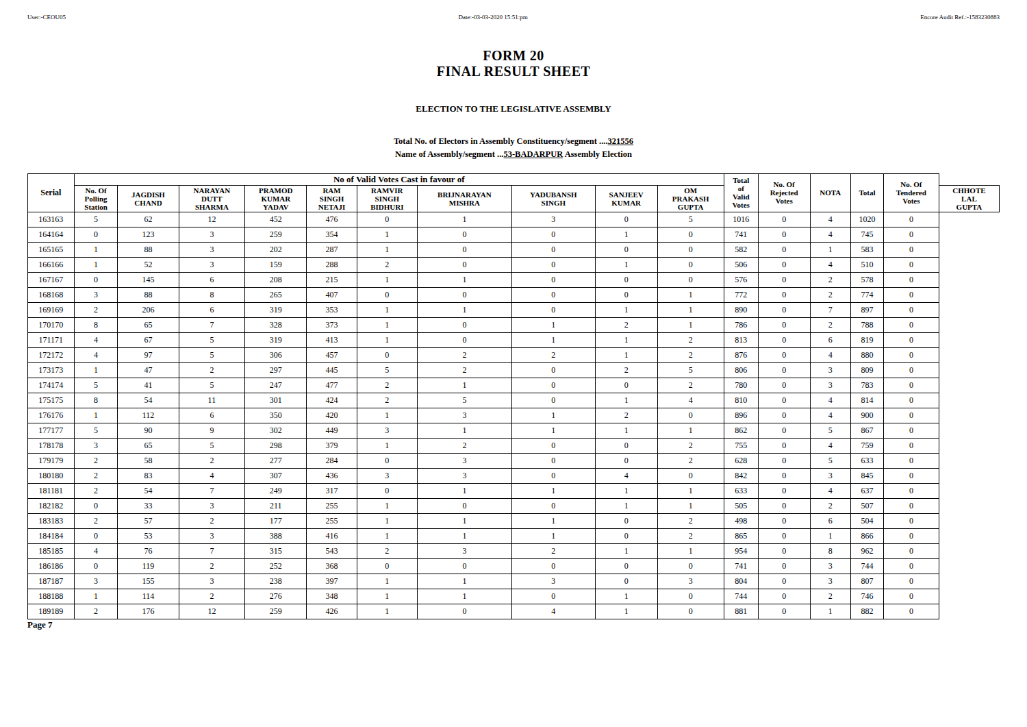User:-CEOU05 Date:-03-03-2020 15:51:pm Encore Audit Ref.:-1583230883
FORM 20
FINAL RESULT SHEET
ELECTION TO THE LEGISLATIVE ASSEMBLY
Total No. of Electors in Assembly Constituency/segment ....321556
Name of Assembly/segment ...53-BADARPUR Assembly Election
| Serial | No of Valid Votes Cast in favour of | Total of Valid Votes | No. Of Rejected Votes | NOTA | Total | No. Of Tendered Votes |
| --- | --- | --- | --- | --- | --- | --- |
| No. Of Polling Station | JAGDISH CHAND | NARAYAN DUTT SHARMA | PRAMOD KUMAR YADAV | RAM SINGH NETAJI | RAMVIR SINGH BIDHURI | BRIJNARAYAN MISHRA | YADUBANSH SINGH | SANJEEV KUMAR | OM PRAKASH GUPTA | CHHOTE LAL GUPTA |
| 163163 | 5 | 62 | 12 | 452 | 476 | 0 | 1 | 3 | 0 | 5 | 1016 | 0 | 4 | 1020 | 0 |
| 164164 | 0 | 123 | 3 | 259 | 354 | 1 | 0 | 0 | 1 | 0 | 741 | 0 | 4 | 745 | 0 |
| 165165 | 1 | 88 | 3 | 202 | 287 | 1 | 0 | 0 | 0 | 0 | 582 | 0 | 1 | 583 | 0 |
| 166166 | 1 | 52 | 3 | 159 | 288 | 2 | 0 | 0 | 1 | 0 | 506 | 0 | 4 | 510 | 0 |
| 167167 | 0 | 145 | 6 | 208 | 215 | 1 | 1 | 0 | 0 | 0 | 576 | 0 | 2 | 578 | 0 |
| 168168 | 3 | 88 | 8 | 265 | 407 | 0 | 0 | 0 | 0 | 1 | 772 | 0 | 2 | 774 | 0 |
| 169169 | 2 | 206 | 6 | 319 | 353 | 1 | 1 | 0 | 1 | 1 | 890 | 0 | 7 | 897 | 0 |
| 170170 | 8 | 65 | 7 | 328 | 373 | 1 | 0 | 1 | 2 | 1 | 786 | 0 | 2 | 788 | 0 |
| 171171 | 4 | 67 | 5 | 319 | 413 | 1 | 0 | 1 | 1 | 2 | 813 | 0 | 6 | 819 | 0 |
| 172172 | 4 | 97 | 5 | 306 | 457 | 0 | 2 | 2 | 1 | 2 | 876 | 0 | 4 | 880 | 0 |
| 173173 | 1 | 47 | 2 | 297 | 445 | 5 | 2 | 0 | 2 | 5 | 806 | 0 | 3 | 809 | 0 |
| 174174 | 5 | 41 | 5 | 247 | 477 | 2 | 1 | 0 | 0 | 2 | 780 | 0 | 3 | 783 | 0 |
| 175175 | 8 | 54 | 11 | 301 | 424 | 2 | 5 | 0 | 1 | 4 | 810 | 0 | 4 | 814 | 0 |
| 176176 | 1 | 112 | 6 | 350 | 420 | 1 | 3 | 1 | 2 | 0 | 896 | 0 | 4 | 900 | 0 |
| 177177 | 5 | 90 | 9 | 302 | 449 | 3 | 1 | 1 | 1 | 1 | 862 | 0 | 5 | 867 | 0 |
| 178178 | 3 | 65 | 5 | 298 | 379 | 1 | 2 | 0 | 0 | 2 | 755 | 0 | 4 | 759 | 0 |
| 179179 | 2 | 58 | 2 | 277 | 284 | 0 | 3 | 0 | 0 | 2 | 628 | 0 | 5 | 633 | 0 |
| 180180 | 2 | 83 | 4 | 307 | 436 | 3 | 3 | 0 | 4 | 0 | 842 | 0 | 3 | 845 | 0 |
| 181181 | 2 | 54 | 7 | 249 | 317 | 0 | 1 | 1 | 1 | 1 | 633 | 0 | 4 | 637 | 0 |
| 182182 | 0 | 33 | 3 | 211 | 255 | 1 | 0 | 0 | 1 | 1 | 505 | 0 | 2 | 507 | 0 |
| 183183 | 2 | 57 | 2 | 177 | 255 | 1 | 1 | 1 | 0 | 2 | 498 | 0 | 6 | 504 | 0 |
| 184184 | 0 | 53 | 3 | 388 | 416 | 1 | 1 | 1 | 0 | 2 | 865 | 0 | 1 | 866 | 0 |
| 185185 | 4 | 76 | 7 | 315 | 543 | 2 | 3 | 2 | 1 | 1 | 954 | 0 | 8 | 962 | 0 |
| 186186 | 0 | 119 | 2 | 252 | 368 | 0 | 0 | 0 | 0 | 0 | 741 | 0 | 3 | 744 | 0 |
| 187187 | 3 | 155 | 3 | 238 | 397 | 1 | 1 | 3 | 0 | 3 | 804 | 0 | 3 | 807 | 0 |
| 188188 | 1 | 114 | 2 | 276 | 348 | 1 | 1 | 0 | 1 | 0 | 744 | 0 | 2 | 746 | 0 |
| 189189 | 2 | 176 | 12 | 259 | 426 | 1 | 0 | 4 | 1 | 0 | 881 | 0 | 1 | 882 | 0 |
Page 7